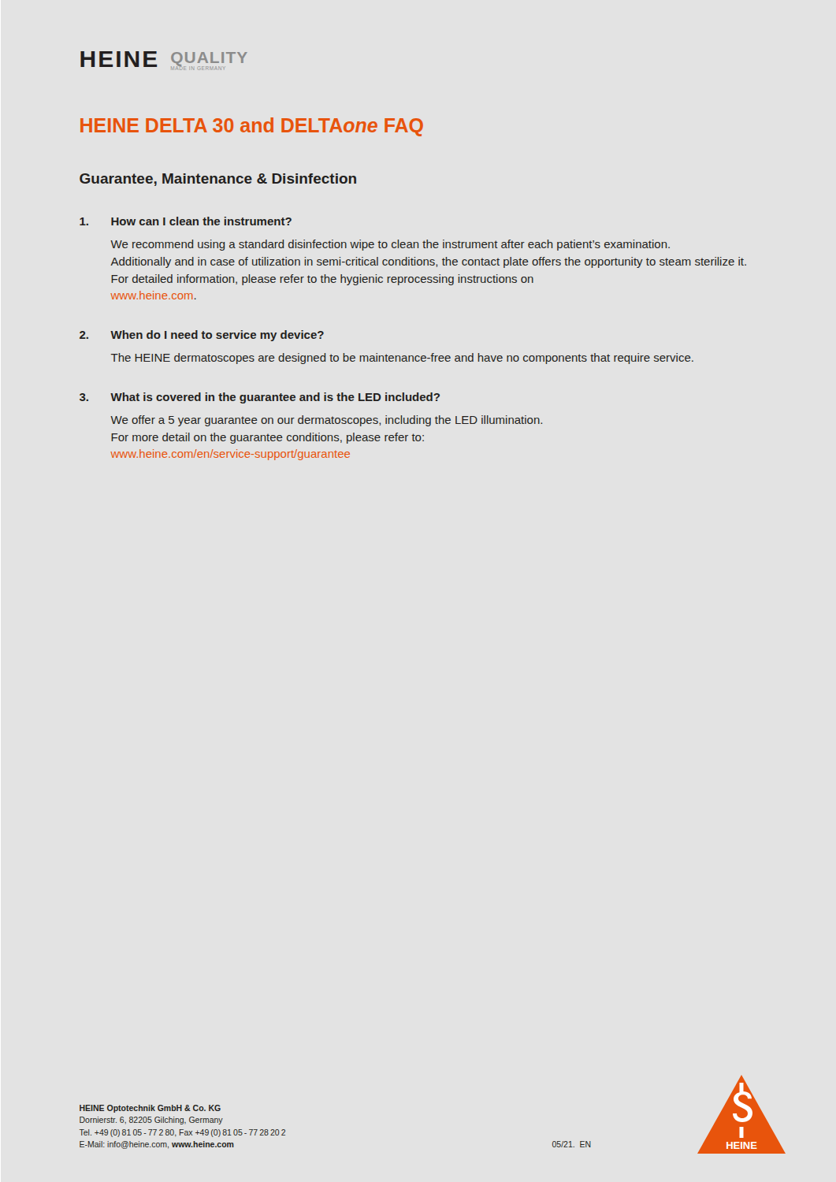HEINE QUALITY MADE IN GERMANY
HEINE DELTA 30 and DELTAone FAQ
Guarantee, Maintenance & Disinfection
How can I clean the instrument?
We recommend using a standard disinfection wipe to clean the instrument after each patient’s examination.
Additionally and in case of utilization in semi-critical conditions, the contact plate offers the opportunity to steam sterilize it.
For detailed information, please refer to the hygienic reprocessing instructions on
www.heine.com.
When do I need to service my device?
The HEINE dermatoscopes are designed to be maintenance-free and have no components that require service.
What is covered in the guarantee and is the LED included?
We offer a 5 year guarantee on our dermatoscopes, including the LED illumination.
For more detail on the guarantee conditions, please refer to:
www.heine.com/en/service-support/guarantee
HEINE Optotechnik GmbH & Co. KG
Dornierstr. 6, 82205 Gilching, Germany
Tel. +49 (0) 81 05 - 77 2 80, Fax +49 (0) 81 05 - 77 28 20 2
E-Mail: info@heine.com, www.heine.com 05/21. EN
HEINE